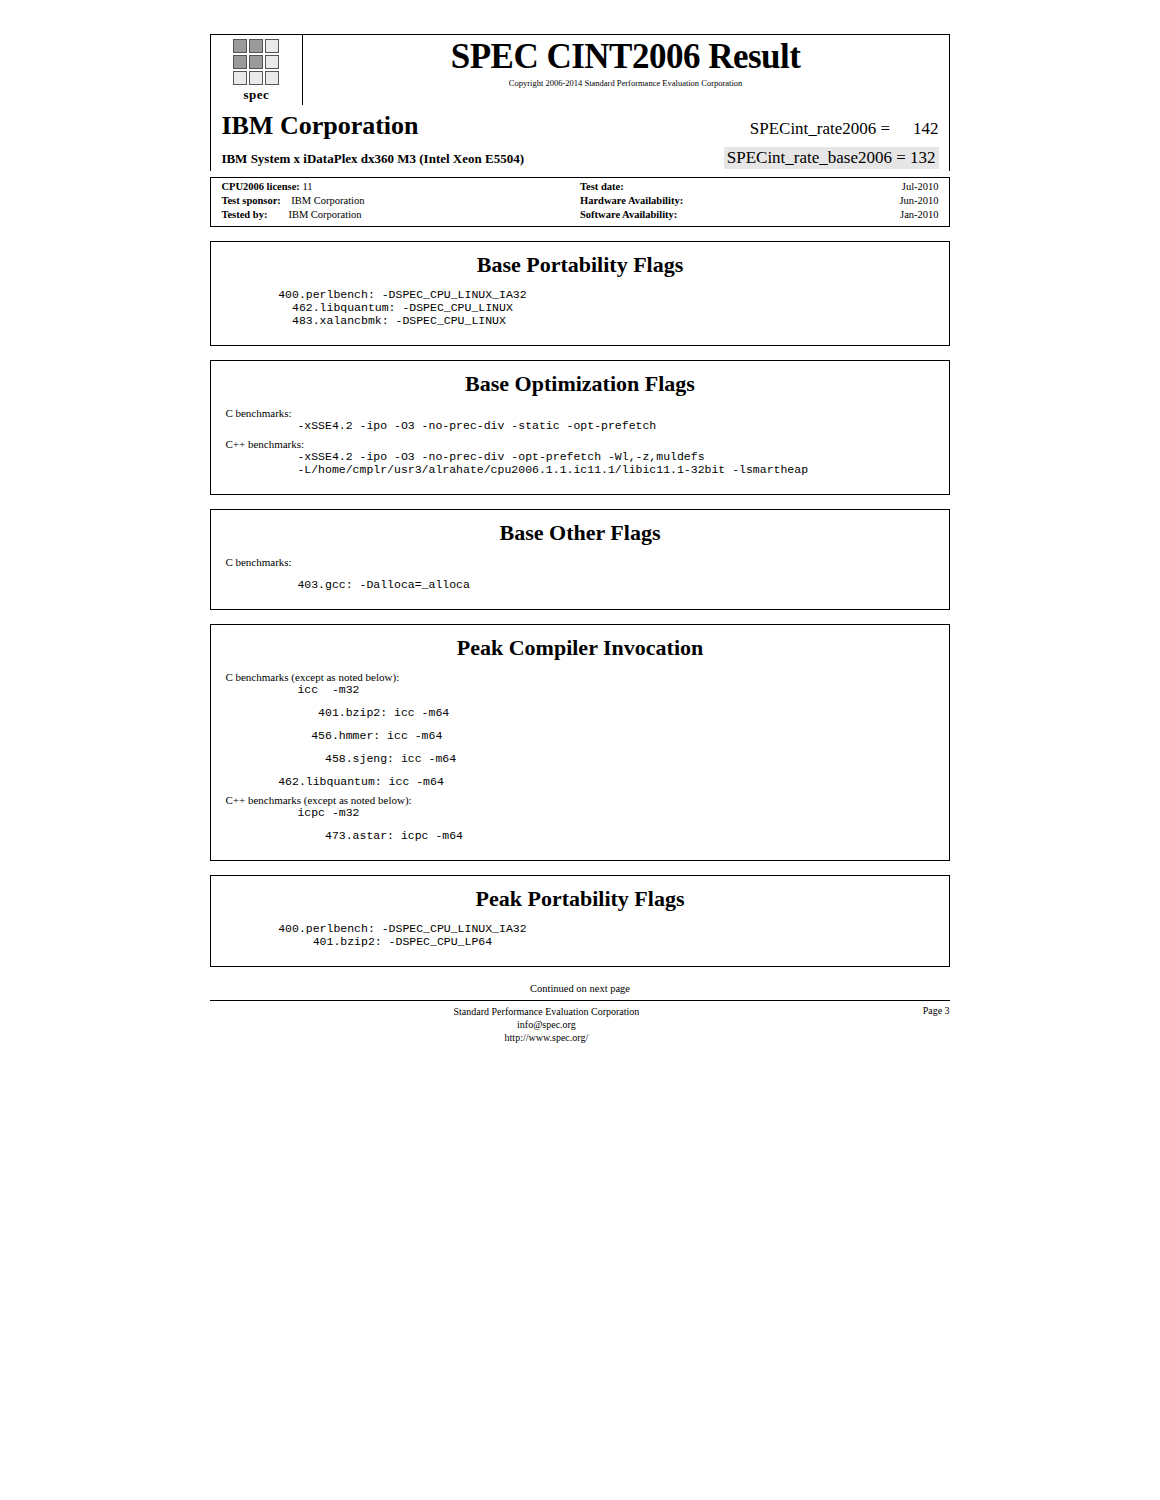spec
SPEC CINT2006 Result
Copyright 2006-2014 Standard Performance Evaluation Corporation
IBM Corporation
SPECint_rate2006 = 142
IBM System x iDataPlex dx360 M3 (Intel Xeon E5504)
SPECint_rate_base2006 = 132
CPU2006 license: 11
Test sponsor: IBM Corporation
Tested by: IBM Corporation
Test date: Jul-2010
Hardware Availability: Jun-2010
Software Availability: Jan-2010
Base Portability Flags
400.perlbench: -DSPEC_CPU_LINUX_IA32
462.libquantum: -DSPEC_CPU_LINUX
483.xalancbmk: -DSPEC_CPU_LINUX
Base Optimization Flags
C benchmarks:
-xSSE4.2 -ipo -O3 -no-prec-div -static -opt-prefetch
C++ benchmarks:
-xSSE4.2 -ipo -O3 -no-prec-div -opt-prefetch -Wl,-z,muldefs
-L/home/cmplr/usr3/alrahate/cpu2006.1.1.ic11.1/libic11.1-32bit -lsmartheap
Base Other Flags
C benchmarks:
403.gcc: -Dalloca=_alloca
Peak Compiler Invocation
C benchmarks (except as noted below):
icc -m32
401.bzip2: icc -m64
456.hmmer: icc -m64
458.sjeng: icc -m64
462.libquantum: icc -m64
C++ benchmarks (except as noted below):
icpc -m32
473.astar: icpc -m64
Peak Portability Flags
400.perlbench: -DSPEC_CPU_LINUX_IA32
401.bzip2: -DSPEC_CPU_LP64
Continued on next page
Standard Performance Evaluation Corporation
info@spec.org
http://www.spec.org/
Page 3